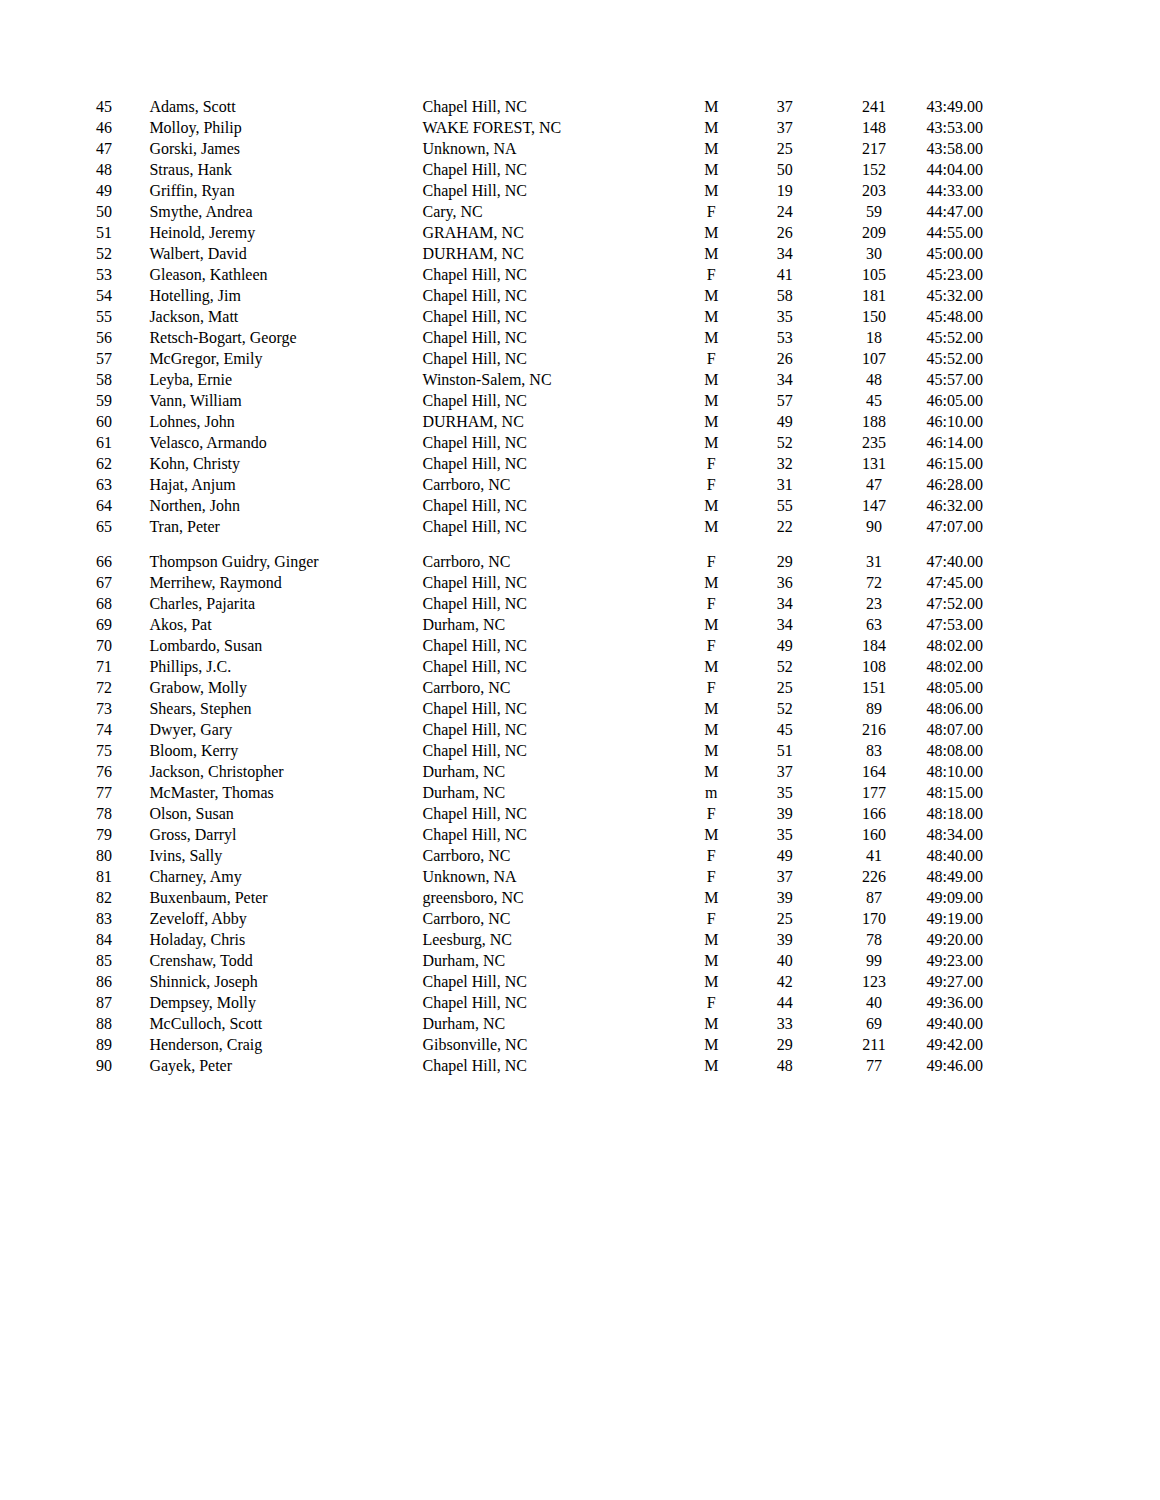| 45 | Adams, Scott | Chapel Hill, NC | M | 37 | 241 | 43:49.00 |
| 46 | Molloy, Philip | WAKE FOREST, NC | M | 37 | 148 | 43:53.00 |
| 47 | Gorski, James | Unknown, NA | M | 25 | 217 | 43:58.00 |
| 48 | Straus, Hank | Chapel Hill, NC | M | 50 | 152 | 44:04.00 |
| 49 | Griffin, Ryan | Chapel Hill, NC | M | 19 | 203 | 44:33.00 |
| 50 | Smythe, Andrea | Cary, NC | F | 24 | 59 | 44:47.00 |
| 51 | Heinold, Jeremy | GRAHAM, NC | M | 26 | 209 | 44:55.00 |
| 52 | Walbert, David | DURHAM, NC | M | 34 | 30 | 45:00.00 |
| 53 | Gleason, Kathleen | Chapel Hill, NC | F | 41 | 105 | 45:23.00 |
| 54 | Hotelling, Jim | Chapel Hill, NC | M | 58 | 181 | 45:32.00 |
| 55 | Jackson, Matt | Chapel Hill, NC | M | 35 | 150 | 45:48.00 |
| 56 | Retsch-Bogart, George | Chapel Hill, NC | M | 53 | 18 | 45:52.00 |
| 57 | McGregor, Emily | Chapel Hill, NC | F | 26 | 107 | 45:52.00 |
| 58 | Leyba, Ernie | Winston-Salem, NC | M | 34 | 48 | 45:57.00 |
| 59 | Vann, William | Chapel Hill, NC | M | 57 | 45 | 46:05.00 |
| 60 | Lohnes, John | DURHAM, NC | M | 49 | 188 | 46:10.00 |
| 61 | Velasco, Armando | Chapel Hill, NC | M | 52 | 235 | 46:14.00 |
| 62 | Kohn, Christy | Chapel Hill, NC | F | 32 | 131 | 46:15.00 |
| 63 | Hajat, Anjum | Carrboro, NC | F | 31 | 47 | 46:28.00 |
| 64 | Northen, John | Chapel Hill, NC | M | 55 | 147 | 46:32.00 |
| 65 | Tran, Peter | Chapel Hill, NC | M | 22 | 90 | 47:07.00 |
| 66 | Thompson Guidry, Ginger | Carrboro, NC | F | 29 | 31 | 47:40.00 |
| 67 | Merrihew, Raymond | Chapel Hill, NC | M | 36 | 72 | 47:45.00 |
| 68 | Charles, Pajarita | Chapel Hill, NC | F | 34 | 23 | 47:52.00 |
| 69 | Akos, Pat | Durham, NC | M | 34 | 63 | 47:53.00 |
| 70 | Lombardo, Susan | Chapel Hill, NC | F | 49 | 184 | 48:02.00 |
| 71 | Phillips, J.C. | Chapel Hill, NC | M | 52 | 108 | 48:02.00 |
| 72 | Grabow, Molly | Carrboro, NC | F | 25 | 151 | 48:05.00 |
| 73 | Shears, Stephen | Chapel Hill, NC | M | 52 | 89 | 48:06.00 |
| 74 | Dwyer, Gary | Chapel Hill, NC | M | 45 | 216 | 48:07.00 |
| 75 | Bloom, Kerry | Chapel Hill, NC | M | 51 | 83 | 48:08.00 |
| 76 | Jackson, Christopher | Durham, NC | M | 37 | 164 | 48:10.00 |
| 77 | McMaster, Thomas | Durham, NC | m | 35 | 177 | 48:15.00 |
| 78 | Olson, Susan | Chapel Hill, NC | F | 39 | 166 | 48:18.00 |
| 79 | Gross, Darryl | Chapel Hill, NC | M | 35 | 160 | 48:34.00 |
| 80 | Ivins, Sally | Carrboro, NC | F | 49 | 41 | 48:40.00 |
| 81 | Charney, Amy | Unknown, NA | F | 37 | 226 | 48:49.00 |
| 82 | Buxenbaum, Peter | greensboro, NC | M | 39 | 87 | 49:09.00 |
| 83 | Zeveloff, Abby | Carrboro, NC | F | 25 | 170 | 49:19.00 |
| 84 | Holaday, Chris | Leesburg, NC | M | 39 | 78 | 49:20.00 |
| 85 | Crenshaw, Todd | Durham, NC | M | 40 | 99 | 49:23.00 |
| 86 | Shinnick, Joseph | Chapel Hill, NC | M | 42 | 123 | 49:27.00 |
| 87 | Dempsey, Molly | Chapel Hill, NC | F | 44 | 40 | 49:36.00 |
| 88 | McCulloch, Scott | Durham, NC | M | 33 | 69 | 49:40.00 |
| 89 | Henderson, Craig | Gibsonville, NC | M | 29 | 211 | 49:42.00 |
| 90 | Gayek, Peter | Chapel Hill, NC | M | 48 | 77 | 49:46.00 |